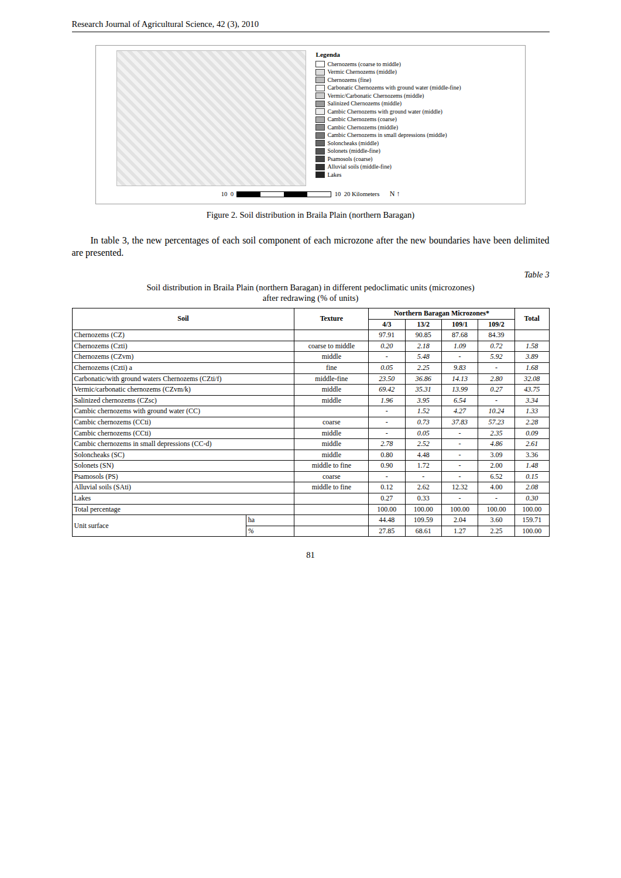Research Journal of Agricultural Science, 42 (3), 2010
Legenda
Chernozems (coarse to middle)
Vermic Chernozems (middle)
Chernozems (fine)
Carbonatic Chernozems with ground water (middle-fine)
Vermic/Carbonatic Chernozems (middle)
Salinized Chernozems (middle)
Cambic Chernozems with ground water (middle)
Cambic Chernozems (coarse)
Cambic Chernozems (middle)
Cambic Chernozems in small depressions (middle)
Soloncheaks (middle)
Solonets (middle-fine)
Psamosols (coarse)
Alluvial soils (middle-fine)
Lakes
10 0 10 20 Kilometers N ↑
Figure 2. Soil distribution in Braila Plain (northern Baragan)
In table 3, the new percentages of each soil component of each microzone after the new boundaries have been delimited are presented.
Table 3
Soil distribution in Braila Plain (northern Baragan) in different pedoclimatic units (microzones)
after redrawing (% of units)
| Soil | Texture | Northern Baragan Microzones* | Total |
| --- | --- | --- | --- |
| 4/3 | 13/2 | 109/1 | 109/2 |
| Chernozems (CZ) | | 97.91 | 90.85 | 87.68 | 84.39 | |
| Chernozems (Czti) | coarse to middle | 0.20 | 2.18 | 1.09 | 0.72 | 1.58 |
| Chernozems (CZvm) | middle | - | 5.48 | - | 5.92 | 3.89 |
| Chernozems (Czti) a | fine | 0.05 | 2.25 | 9.83 | - | 1.68 |
| Carbonatic/with ground waters Chernozems (CZti/f) | middle-fine | 23.50 | 36.86 | 14.13 | 2.80 | 32.08 |
| Vermic/carbonatic chernozems (CZvm/k) | middle | 69.42 | 35.31 | 13.99 | 0.27 | 43.75 |
| Salinized chernozems (CZsc) | middle | 1.96 | 3.95 | 6.54 | - | 3.34 |
| Cambic chernozems with ground water (CC) | | - | 1.52 | 4.27 | 10.24 | 1.33 |
| Cambic chernozems (CCti) | coarse | - | 0.73 | 37.83 | 57.23 | 2.28 |
| Cambic chernozems (CCti) | middle | - | 0.05 | - | 2.35 | 0.09 |
| Cambic chernozems in small depressions (CC-d) | middle | 2.78 | 2.52 | - | 4.86 | 2.61 |
| Soloncheaks (SC) | middle | 0.80 | 4.48 | - | 3.09 | 3.36 |
| Solonets (SN) | middle to fine | 0.90 | 1.72 | - | 2.00 | 1.48 |
| Psamosols (PS) | coarse | - | - | - | 6.52 | 0.15 |
| Alluvial soils (SAti) | middle to fine | 0.12 | 2.62 | 12.32 | 4.00 | 2.08 |
| Lakes | | 0.27 | 0.33 | - | - | 0.30 |
| Total percentage | | 100.00 | 100.00 | 100.00 | 100.00 | 100.00 |
| Unit surface | ha | | 44.48 | 109.59 | 2.04 | 3.60 | 159.71 |
| % | | 27.85 | 68.61 | 1.27 | 2.25 | 100.00 |
81